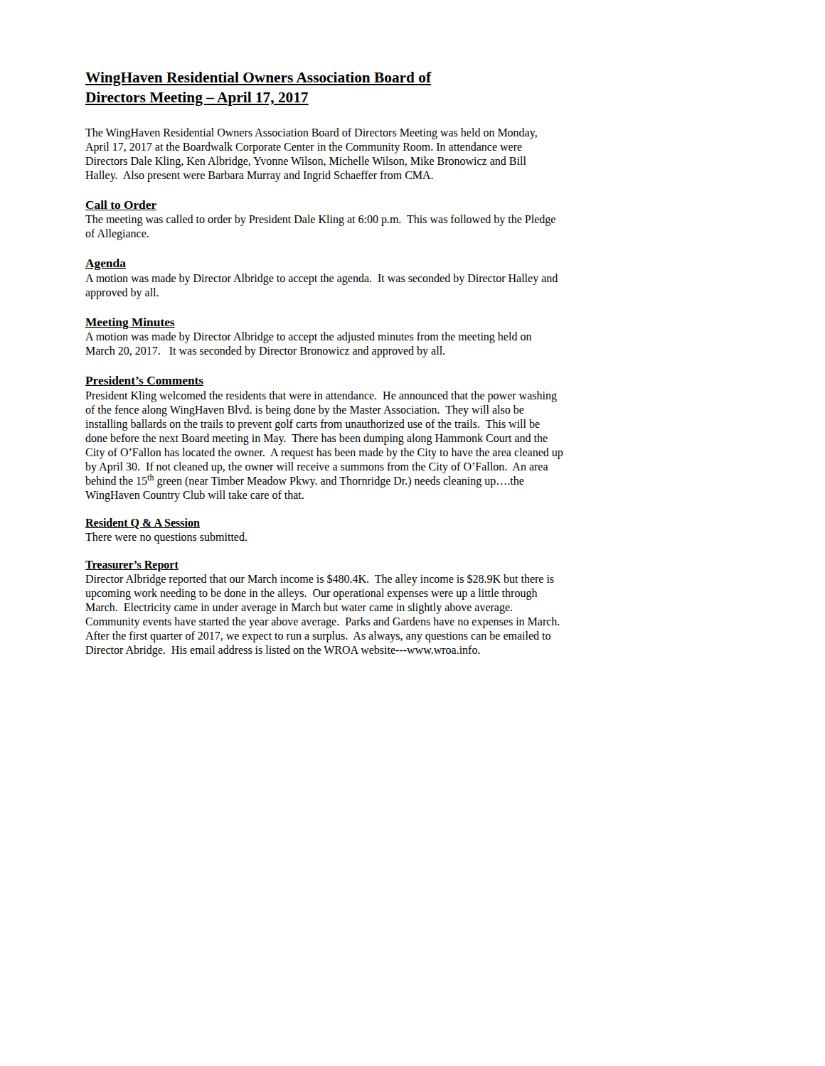WingHaven Residential Owners Association Board of
Directors Meeting – April 17, 2017
The WingHaven Residential Owners Association Board of Directors Meeting was held on Monday, April 17, 2017 at the Boardwalk Corporate Center in the Community Room. In attendance were Directors Dale Kling, Ken Albridge, Yvonne Wilson, Michelle Wilson, Mike Bronowicz and Bill Halley. Also present were Barbara Murray and Ingrid Schaeffer from CMA.
Call to Order
The meeting was called to order by President Dale Kling at 6:00 p.m. This was followed by the Pledge of Allegiance.
Agenda
A motion was made by Director Albridge to accept the agenda. It was seconded by Director Halley and approved by all.
Meeting Minutes
A motion was made by Director Albridge to accept the adjusted minutes from the meeting held on March 20, 2017. It was seconded by Director Bronowicz and approved by all.
President’s Comments
President Kling welcomed the residents that were in attendance. He announced that the power washing of the fence along WingHaven Blvd. is being done by the Master Association. They will also be installing ballards on the trails to prevent golf carts from unauthorized use of the trails. This will be done before the next Board meeting in May. There has been dumping along Hammonk Court and the City of O’Fallon has located the owner. A request has been made by the City to have the area cleaned up by April 30. If not cleaned up, the owner will receive a summons from the City of O’Fallon. An area behind the 15th green (near Timber Meadow Pkwy. and Thornridge Dr.) needs cleaning up….the WingHaven Country Club will take care of that.
Resident Q & A Session
There were no questions submitted.
Treasurer’s Report
Director Albridge reported that our March income is $480.4K. The alley income is $28.9K but there is upcoming work needing to be done in the alleys. Our operational expenses were up a little through March. Electricity came in under average in March but water came in slightly above average. Community events have started the year above average. Parks and Gardens have no expenses in March. After the first quarter of 2017, we expect to run a surplus. As always, any questions can be emailed to Director Abridge. His email address is listed on the WROA website---www.wroa.info.